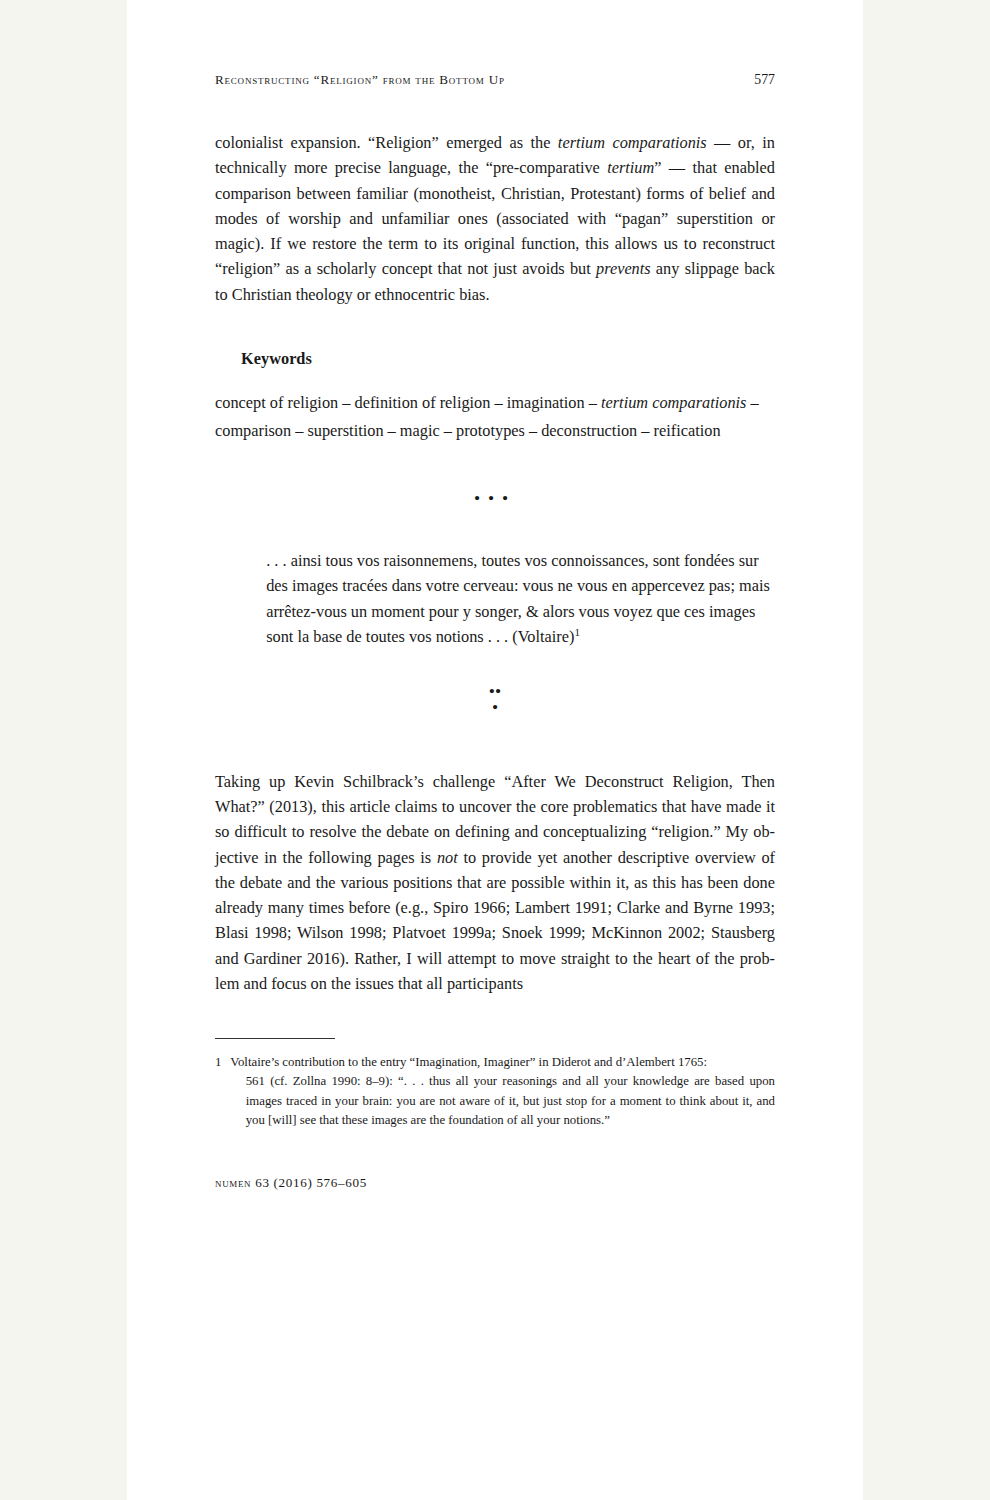Reconstructing “Religion” from the Bottom Up 577
colonialist expansion. “Religion” emerged as the tertium comparationis — or, in technically more precise language, the “pre-comparative tertium” — that enabled comparison between familiar (monotheist, Christian, Protestant) forms of belief and modes of worship and unfamiliar ones (associated with “pagan” superstition or magic). If we restore the term to its original function, this allows us to reconstruct “religion” as a scholarly concept that not just avoids but prevents any slippage back to Christian theology or ethnocentric bias.
Keywords
concept of religion – definition of religion – imagination – tertium comparationis – comparison – superstition – magic – prototypes – deconstruction – reification
•••
. . . ainsi tous vos raisonnemens, toutes vos connoissances, sont fondées sur des images tracées dans votre cerveau: vous ne vous en appercevez pas; mais arrêtez-vous un moment pour y songer, & alors vous voyez que ces images sont la base de toutes vos notions . . . (Voltaire)1
•• •
Taking up Kevin Schilbrack’s challenge “After We Deconstruct Religion, Then What?” (2013), this article claims to uncover the core problematics that have made it so difficult to resolve the debate on defining and conceptualizing “religion.” My objective in the following pages is not to provide yet another descriptive overview of the debate and the various positions that are possible within it, as this has been done already many times before (e.g., Spiro 1966; Lambert 1991; Clarke and Byrne 1993; Blasi 1998; Wilson 1998; Platvoet 1999a; Snoek 1999; McKinnon 2002; Stausberg and Gardiner 2016). Rather, I will attempt to move straight to the heart of the problem and focus on the issues that all participants
1 Voltaire’s contribution to the entry “Imagination, Imaginer” in Diderot and d’Alembert 1765: 561 (cf. Zollna 1990: 8–9): “. . . thus all your reasonings and all your knowledge are based upon images traced in your brain: you are not aware of it, but just stop for a moment to think about it, and you [will] see that these images are the foundation of all your notions.”
numen 63 (2016) 576–605